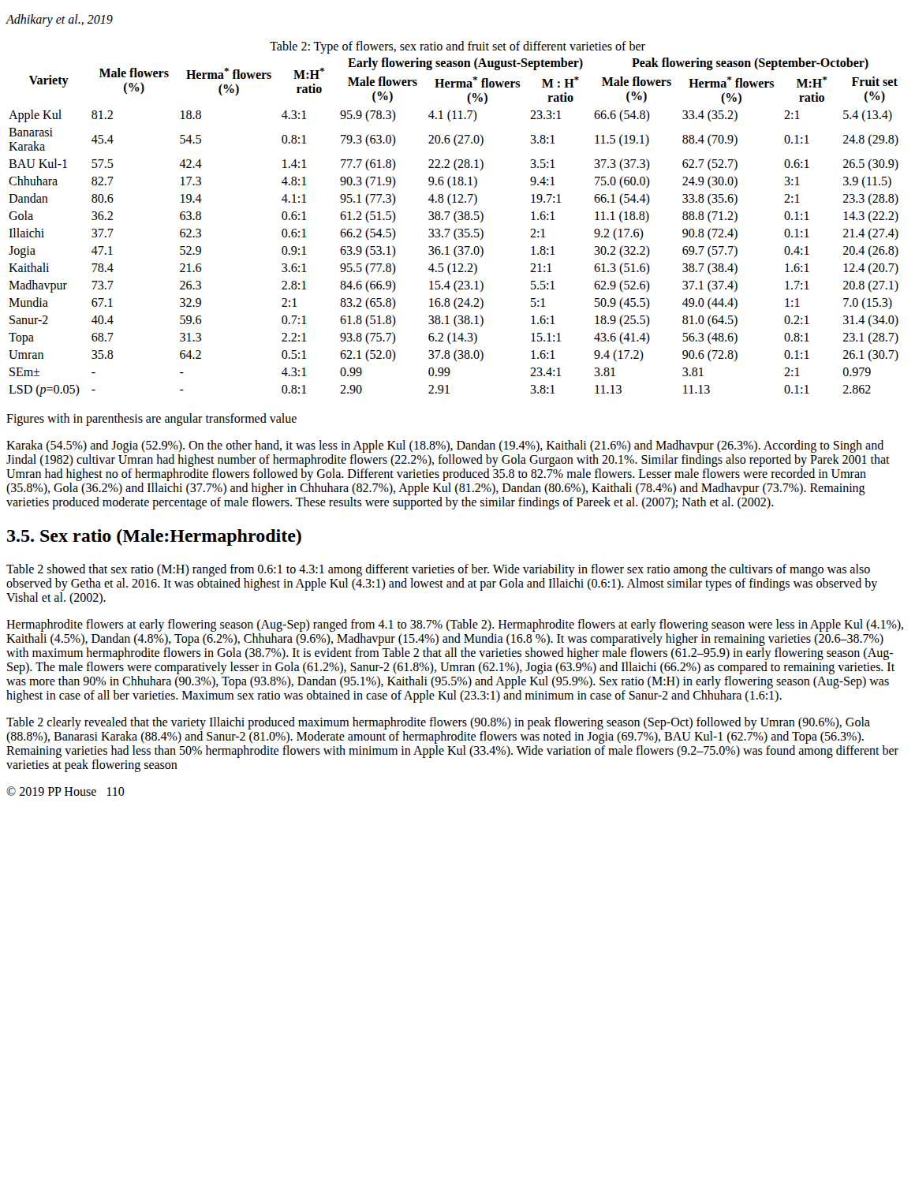Adhikary et al., 2019
Table 2: Type of flowers, sex ratio and fruit set of different varieties of ber
| Variety | Male flowers (%) | Herma * flowers (%) | M:H * ratio | Early flowering season (August-September) | Peak flowering season (September-October) |
| --- | --- | --- | --- | --- | --- |
| Male flowers (%) | Herma * flowers (%) | M : H * ratio | Male flowers (%) | Herma * flowers (%) | M:H * ratio | Fruit set (%) |
| Apple Kul | 81.2 | 18.8 | 4.3:1 | 95.9 (78.3) | 4.1 (11.7) | 23.3:1 | 66.6 (54.8) | 33.4 (35.2) | 2:1 | 5.4 (13.4) |
| Banarasi Karaka | 45.4 | 54.5 | 0.8:1 | 79.3 (63.0) | 20.6 (27.0) | 3.8:1 | 11.5 (19.1) | 88.4 (70.9) | 0.1:1 | 24.8 (29.8) |
| BAU Kul-1 | 57.5 | 42.4 | 1.4:1 | 77.7 (61.8) | 22.2 (28.1) | 3.5:1 | 37.3 (37.3) | 62.7 (52.7) | 0.6:1 | 26.5 (30.9) |
| Chhuhara | 82.7 | 17.3 | 4.8:1 | 90.3 (71.9) | 9.6 (18.1) | 9.4:1 | 75.0 (60.0) | 24.9 (30.0) | 3:1 | 3.9 (11.5) |
| Dandan | 80.6 | 19.4 | 4.1:1 | 95.1 (77.3) | 4.8 (12.7) | 19.7:1 | 66.1 (54.4) | 33.8 (35.6) | 2:1 | 23.3 (28.8) |
| Gola | 36.2 | 63.8 | 0.6:1 | 61.2 (51.5) | 38.7 (38.5) | 1.6:1 | 11.1 (18.8) | 88.8 (71.2) | 0.1:1 | 14.3 (22.2) |
| Illaichi | 37.7 | 62.3 | 0.6:1 | 66.2 (54.5) | 33.7 (35.5) | 2:1 | 9.2 (17.6) | 90.8 (72.4) | 0.1:1 | 21.4 (27.4) |
| Jogia | 47.1 | 52.9 | 0.9:1 | 63.9 (53.1) | 36.1 (37.0) | 1.8:1 | 30.2 (32.2) | 69.7 (57.7) | 0.4:1 | 20.4 (26.8) |
| Kaithali | 78.4 | 21.6 | 3.6:1 | 95.5 (77.8) | 4.5 (12.2) | 21:1 | 61.3 (51.6) | 38.7 (38.4) | 1.6:1 | 12.4 (20.7) |
| Madhavpur | 73.7 | 26.3 | 2.8:1 | 84.6 (66.9) | 15.4 (23.1) | 5.5:1 | 62.9 (52.6) | 37.1 (37.4) | 1.7:1 | 20.8 (27.1) |
| Mundia | 67.1 | 32.9 | 2:1 | 83.2 (65.8) | 16.8 (24.2) | 5:1 | 50.9 (45.5) | 49.0 (44.4) | 1:1 | 7.0 (15.3) |
| Sanur-2 | 40.4 | 59.6 | 0.7:1 | 61.8 (51.8) | 38.1 (38.1) | 1.6:1 | 18.9 (25.5) | 81.0 (64.5) | 0.2:1 | 31.4 (34.0) |
| Topa | 68.7 | 31.3 | 2.2:1 | 93.8 (75.7) | 6.2 (14.3) | 15.1:1 | 43.6 (41.4) | 56.3 (48.6) | 0.8:1 | 23.1 (28.7) |
| Umran | 35.8 | 64.2 | 0.5:1 | 62.1 (52.0) | 37.8 (38.0) | 1.6:1 | 9.4 (17.2) | 90.6 (72.8) | 0.1:1 | 26.1 (30.7) |
| SEm± | - | - | 4.3:1 | 0.99 | 0.99 | 23.4:1 | 3.81 | 3.81 | 2:1 | 0.979 |
| LSD ( p =0.05) | - | - | 0.8:1 | 2.90 | 2.91 | 3.8:1 | 11.13 | 11.13 | 0.1:1 | 2.862 |
Figures with in parenthesis are angular transformed value
Karaka (54.5%) and Jogia (52.9%). On the other hand, it was less in Apple Kul (18.8%), Dandan (19.4%), Kaithali (21.6%) and Madhavpur (26.3%). According to Singh and Jindal (1982) cultivar Umran had highest number of hermaphrodite flowers (22.2%), followed by Gola Gurgaon with 20.1%. Similar findings also reported by Parek 2001 that Umran had highest no of hermaphrodite flowers followed by Gola. Different varieties produced 35.8 to 82.7% male flowers. Lesser male flowers were recorded in Umran (35.8%), Gola (36.2%) and Illaichi (37.7%) and higher in Chhuhara (82.7%), Apple Kul (81.2%), Dandan (80.6%), Kaithali (78.4%) and Madhavpur (73.7%). Remaining varieties produced moderate percentage of male flowers. These results were supported by the similar findings of Pareek et al. (2007); Nath et al. (2002).
3.5. Sex ratio (Male:Hermaphrodite)
Table 2 showed that sex ratio (M:H) ranged from 0.6:1 to 4.3:1 among different varieties of ber. Wide variability in flower sex ratio among the cultivars of mango was also observed by Getha et al. 2016. It was obtained highest in Apple Kul (4.3:1) and lowest and at par Gola and Illaichi (0.6:1). Almost similar types of findings was observed by Vishal et al. (2002).
Hermaphrodite flowers at early flowering season (Aug-Sep) ranged from 4.1 to 38.7% (Table 2). Hermaphrodite flowers at early flowering season were less in Apple Kul (4.1%), Kaithali (4.5%), Dandan (4.8%), Topa (6.2%), Chhuhara (9.6%), Madhavpur (15.4%) and Mundia (16.8 %). It was comparatively higher in remaining varieties (20.6–38.7%) with maximum hermaphrodite flowers in Gola (38.7%). It is evident from Table 2 that all the varieties showed higher male flowers (61.2–95.9) in early flowering season (Aug-Sep). The male flowers were comparatively lesser in Gola (61.2%), Sanur-2 (61.8%), Umran (62.1%), Jogia (63.9%) and Illaichi (66.2%) as compared to remaining varieties. It was more than 90% in Chhuhara (90.3%), Topa (93.8%), Dandan (95.1%), Kaithali (95.5%) and Apple Kul (95.9%). Sex ratio (M:H) in early flowering season (Aug-Sep) was highest in case of all ber varieties. Maximum sex ratio was obtained in case of Apple Kul (23.3:1) and minimum in case of Sanur-2 and Chhuhara (1.6:1).
Table 2 clearly revealed that the variety Illaichi produced maximum hermaphrodite flowers (90.8%) in peak flowering season (Sep-Oct) followed by Umran (90.6%), Gola (88.8%), Banarasi Karaka (88.4%) and Sanur-2 (81.0%). Moderate amount of hermaphrodite flowers was noted in Jogia (69.7%), BAU Kul-1 (62.7%) and Topa (56.3%). Remaining varieties had less than 50% hermaphrodite flowers with minimum in Apple Kul (33.4%). Wide variation of male flowers (9.2–75.0%) was found among different ber varieties at peak flowering season
© 2019 PP House 110